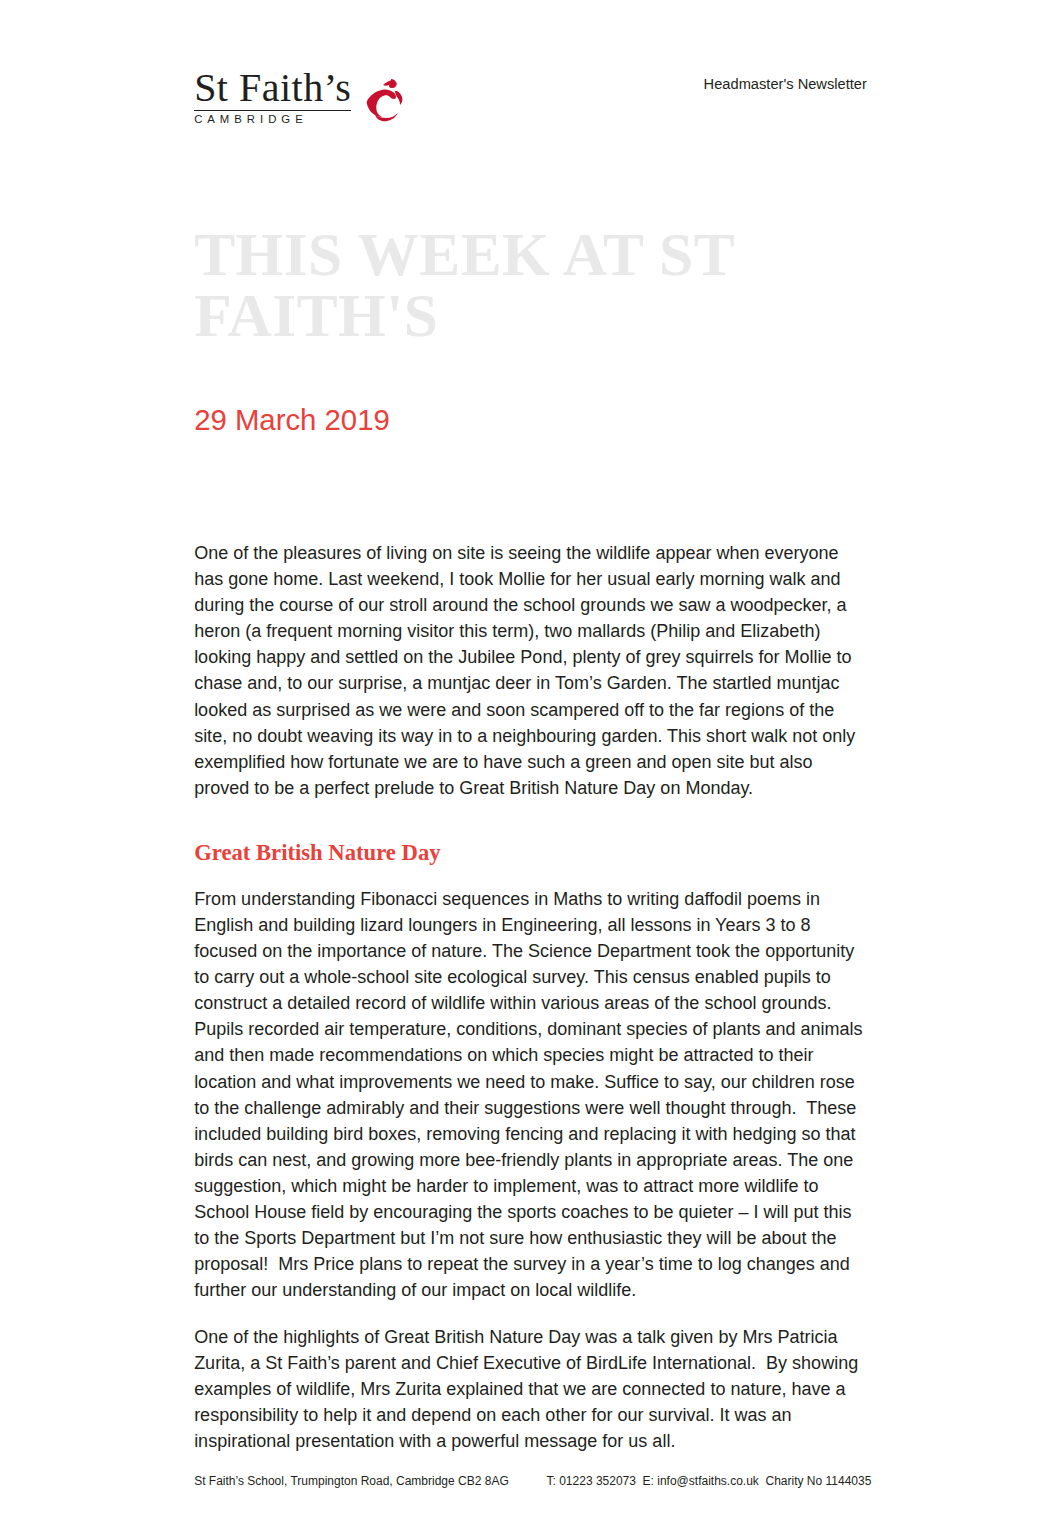St Faith’s CAMBRIDGE
Headmaster's Newsletter
THIS WEEK AT ST FAITH'S
29 March 2019
One of the pleasures of living on site is seeing the wildlife appear when everyone has gone home. Last weekend, I took Mollie for her usual early morning walk and during the course of our stroll around the school grounds we saw a woodpecker, a heron (a frequent morning visitor this term), two mallards (Philip and Elizabeth) looking happy and settled on the Jubilee Pond, plenty of grey squirrels for Mollie to chase and, to our surprise, a muntjac deer in Tom’s Garden. The startled muntjac looked as surprised as we were and soon scampered off to the far regions of the site, no doubt weaving its way in to a neighbouring garden. This short walk not only exemplified how fortunate we are to have such a green and open site but also proved to be a perfect prelude to Great British Nature Day on Monday.
Great British Nature Day
From understanding Fibonacci sequences in Maths to writing daffodil poems in English and building lizard loungers in Engineering, all lessons in Years 3 to 8 focused on the importance of nature. The Science Department took the opportunity to carry out a whole-school site ecological survey. This census enabled pupils to construct a detailed record of wildlife within various areas of the school grounds. Pupils recorded air temperature, conditions, dominant species of plants and animals and then made recommendations on which species might be attracted to their location and what improvements we need to make. Suffice to say, our children rose to the challenge admirably and their suggestions were well thought through. These included building bird boxes, removing fencing and replacing it with hedging so that birds can nest, and growing more bee-friendly plants in appropriate areas. The one suggestion, which might be harder to implement, was to attract more wildlife to School House field by encouraging the sports coaches to be quieter – I will put this to the Sports Department but I’m not sure how enthusiastic they will be about the proposal! Mrs Price plans to repeat the survey in a year’s time to log changes and further our understanding of our impact on local wildlife.
One of the highlights of Great British Nature Day was a talk given by Mrs Patricia Zurita, a St Faith’s parent and Chief Executive of BirdLife International. By showing examples of wildlife, Mrs Zurita explained that we are connected to nature, have a responsibility to help it and depend on each other for our survival. It was an inspirational presentation with a powerful message for us all.
St Faith’s School, Trumpington Road, Cambridge CB2 8AG
T: 01223 352073 E: info@stfaiths.co.uk Charity No 1144035